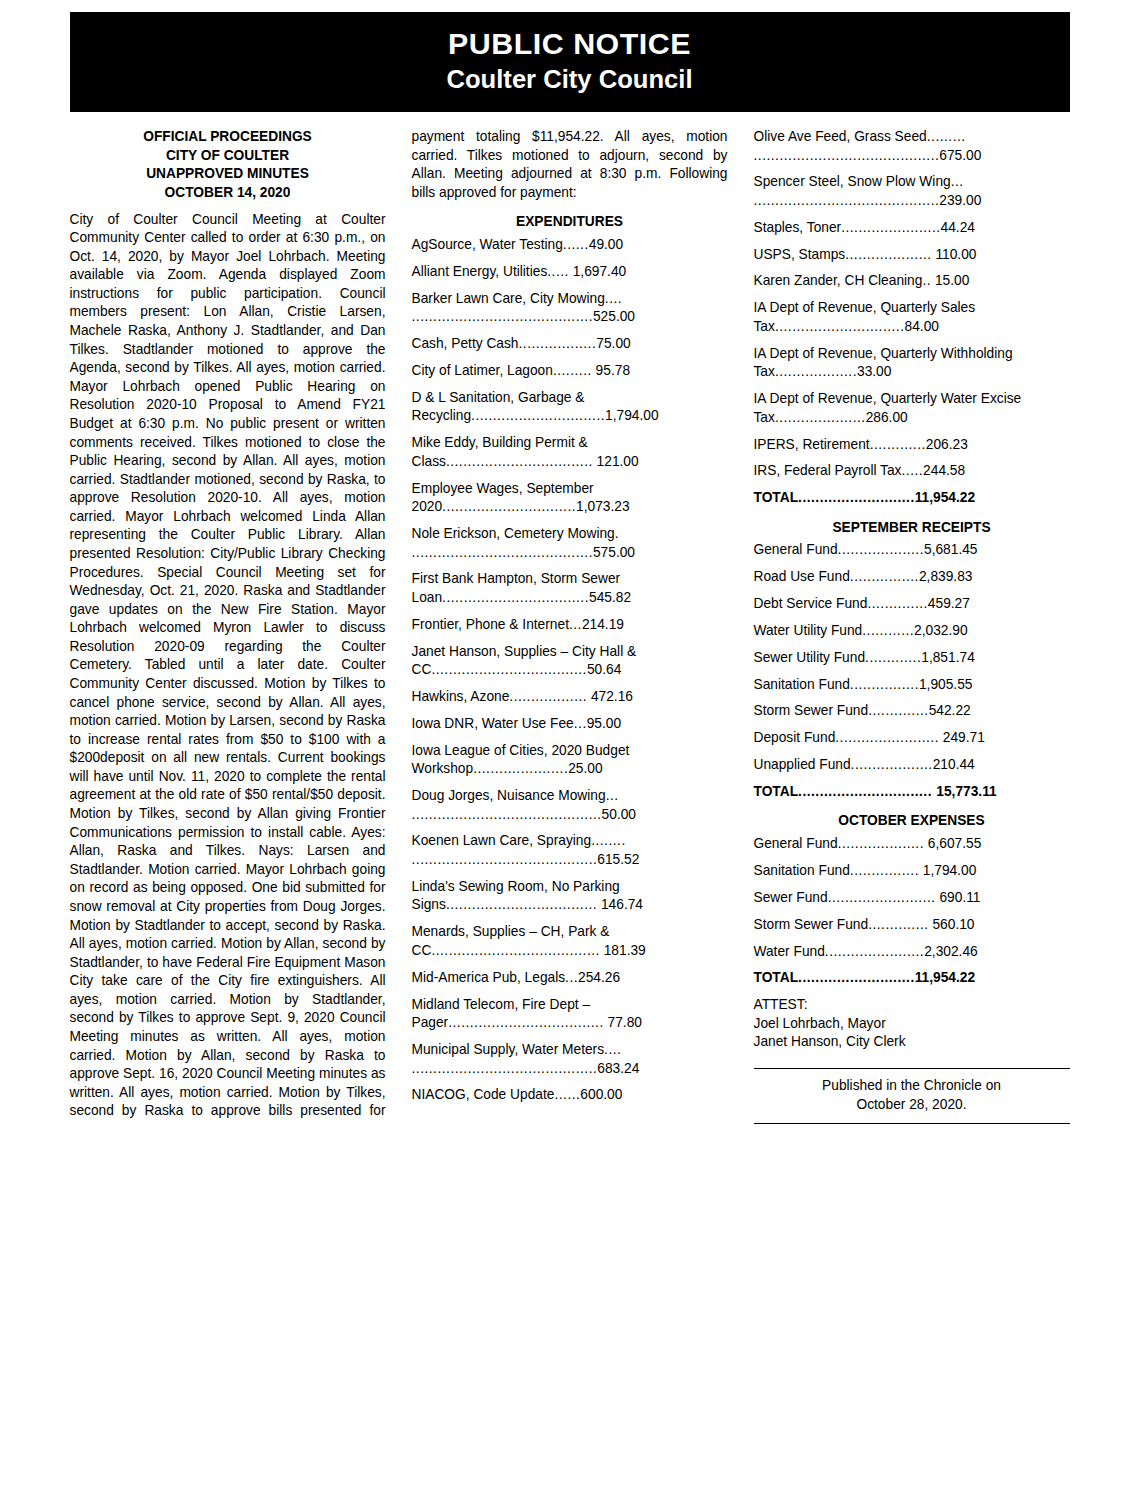PUBLIC NOTICE
Coulter City Council
Official Proceedings
City of Coulter
Unapproved Minutes
October 14, 2020
City of Coulter Council Meeting at Coulter Community Center called to order at 6:30 p.m., on Oct. 14, 2020, by Mayor Joel Lohrbach. Meeting available via Zoom. Agenda displayed Zoom instructions for public participation. Council members present: Lon Allan, Cristie Larsen, Machele Raska, Anthony J. Stadtlander, and Dan Tilkes. Stadtlander motioned to approve the Agenda, second by Tilkes. All ayes, motion carried. Mayor Lohrbach opened Public Hearing on Resolution 2020-10 Proposal to Amend FY21 Budget at 6:30 p.m. No public present or written comments received. Tilkes motioned to close the Public Hearing, second by Allan. All ayes, motion carried. Stadtlander motioned, second by Raska, to approve Resolution 2020-10. All ayes, motion carried. Mayor Lohrbach welcomed Linda Allan representing the Coulter Public Library. Allan presented Resolution: City/Public Library Checking Procedures. Special Council Meeting set for Wednesday, Oct. 21, 2020. Raska and Stadtlander gave updates on the New Fire Station. Mayor Lohrbach welcomed Myron Lawler to discuss Resolution 2020-09 regarding the Coulter Cemetery. Tabled until a later date. Coulter Community Center discussed. Motion by Tilkes to cancel phone service, second by Allan. All ayes, motion carried. Motion by Larsen, second by Raska to increase rental rates from $50 to $100 with a $200deposit on all new rentals. Current bookings will have until Nov. 11, 2020 to complete the rental agreement at the old rate of $50 rental/$50 deposit. Motion by Tilkes, second by Allan giving Frontier Communications permission to install cable. Ayes: Allan, Raska and Tilkes. Nays: Larsen and Stadtlander. Motion carried. Mayor Lohrbach going on record as being opposed. One bid submitted for snow removal at City properties from Doug Jorges. Motion by Stadtlander to accept, second by Raska. All ayes, motion carried. Motion by Allan, second by Stadtlander, to have Federal Fire Equipment Mason City take care of the City fire extinguishers. All ayes, motion carried. Motion by Stadtlander, second by Tilkes to approve Sept. 9, 2020 Council Meeting minutes as written. All ayes, motion carried. Motion by Allan, second by Raska to approve Sept. 16, 2020 Council Meeting minutes as written. All ayes, motion carried. Motion by Tilkes, second by Raska to approve bills presented for payment totaling $11,954.22. All ayes, motion carried. Tilkes motioned to adjourn, second by Allan. Meeting adjourned at 8:30 p.m. Following bills approved for payment:
Expenditures
AgSource, Water Testing...... 49.00
Alliant Energy, Utilities..... 1,697.40
Barker Lawn Care, City Mowing.... .......................................... 525.00
Cash, Petty Cash.................. 75.00
City of Latimer, Lagoon......... 95.78
D & L Sanitation, Garbage & Recycling............................... 1,794.00
Mike Eddy, Building Permit & Class.................................. 121.00
Employee Wages, September 2020............................... 1,073.23
Nole Erickson, Cemetery Mowing. .......................................... 575.00
First Bank Hampton, Storm Sewer Loan.................................. 545.82
Frontier, Phone & Internet... 214.19
Janet Hanson, Supplies – City Hall & CC.................................... 50.64
Hawkins, Azone.................. 472.16
Iowa DNR, Water Use Fee... 95.00
Iowa League of Cities, 2020 Budget Workshop...................... 25.00
Doug Jorges, Nuisance Mowing... ............................................ 50.00
Koenen Lawn Care, Spraying........ ........................................... 615.52
Linda's Sewing Room, No Parking Signs................................... 146.74
Menards, Supplies – CH, Park & CC....................................... 181.39
Mid-America Pub, Legals... 254.26
Midland Telecom, Fire Dept – Pager.................................... 77.80
Municipal Supply, Water Meters.... ........................................... 683.24
NIACOG, Code Update...... 600.00
Olive Ave Feed, Grass Seed......... ........................................... 675.00
Spencer Steel, Snow Plow Wing... ........................................... 239.00
Staples, Toner....................... 44.24
USPS, Stamps.................... 110.00
Karen Zander, CH Cleaning.. 15.00
IA Dept of Revenue, Quarterly Sales Tax.............................. 84.00
IA Dept of Revenue, Quarterly Withholding Tax................... 33.00
IA Dept of Revenue, Quarterly Water Excise Tax..................... 286.00
IPERS, Retirement............. 206.23
IRS, Federal Payroll Tax..... 244.58
TOTAL........................... 11,954.22
September Receipts
General Fund.................... 5,681.45
Road Use Fund................ 2,839.83
Debt Service Fund.............. 459.27
Water Utility Fund............ 2,032.90
Sewer Utility Fund............. 1,851.74
Sanitation Fund................ 1,905.55
Storm Sewer Fund.............. 542.22
Deposit Fund........................ 249.71
Unapplied Fund................... 210.44
Total............................... 15,773.11
October Expenses
General Fund.................... 6,607.55
Sanitation Fund................ 1,794.00
Sewer Fund......................... 690.11
Storm Sewer Fund.............. 560.10
Water Fund....................... 2,302.46
TOTAL........................... 11,954.22
ATTEST:
Joel Lohrbach, Mayor
Janet Hanson, City Clerk
Published in the Chronicle on
October 28, 2020.